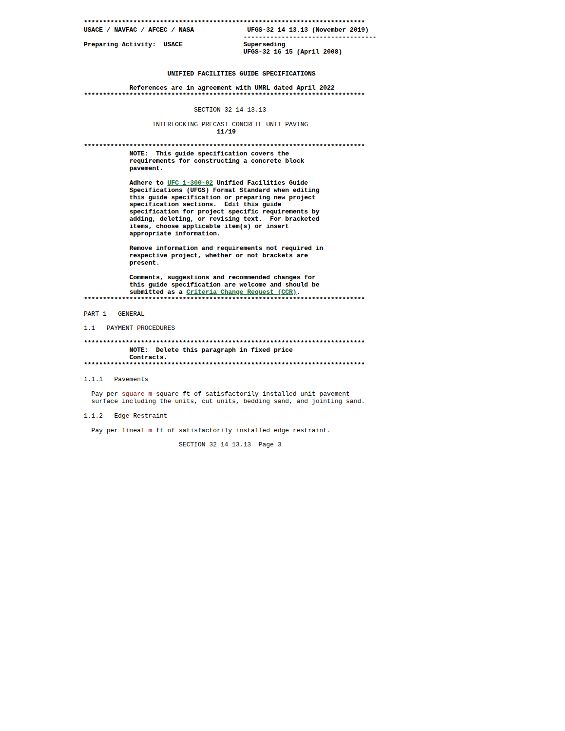**************************************************************************
USACE / NAVFAC / AFCEC / NASA              UFGS-32 14 13.13 (November 2019)
                                          -----------------------------------
Preparing Activity:  USACE                Superseding
                                          UFGS-32 16 15 (April 2008)


                      UNIFIED FACILITIES GUIDE SPECIFICATIONS

            References are in agreement with UMRL dated April 2022
**************************************************************************

                             SECTION 32 14 13.13

                  INTERLOCKING PRECAST CONCRETE UNIT PAVING
                                   11/19

**************************************************************************
            NOTE:  This guide specification covers the
            requirements for constructing a concrete block
            pavement.

            Adhere to UFC 1-300-02 Unified Facilities Guide
            Specifications (UFGS) Format Standard when editing
            this guide specification or preparing new project
            specification sections.  Edit this guide
            specification for project specific requirements by
            adding, deleting, or revising text.  For bracketed
            items, choose applicable item(s) or insert
            appropriate information.

            Remove information and requirements not required in
            respective project, whether or not brackets are
            present.

            Comments, suggestions and recommended changes for
            this guide specification are welcome and should be
            submitted as a Criteria Change Request (CCR).
**************************************************************************

PART 1   GENERAL

1.1   PAYMENT PROCEDURES

**************************************************************************
            NOTE:  Delete this paragraph in fixed price
            Contracts.
**************************************************************************

1.1.1   Pavements

  Pay per square m square ft of satisfactorily installed unit pavement
  surface including the units, cut units, bedding sand, and jointing sand.

1.1.2   Edge Restraint

  Pay per lineal m ft of satisfactorily installed edge restraint.

                         SECTION 32 14 13.13  Page 3